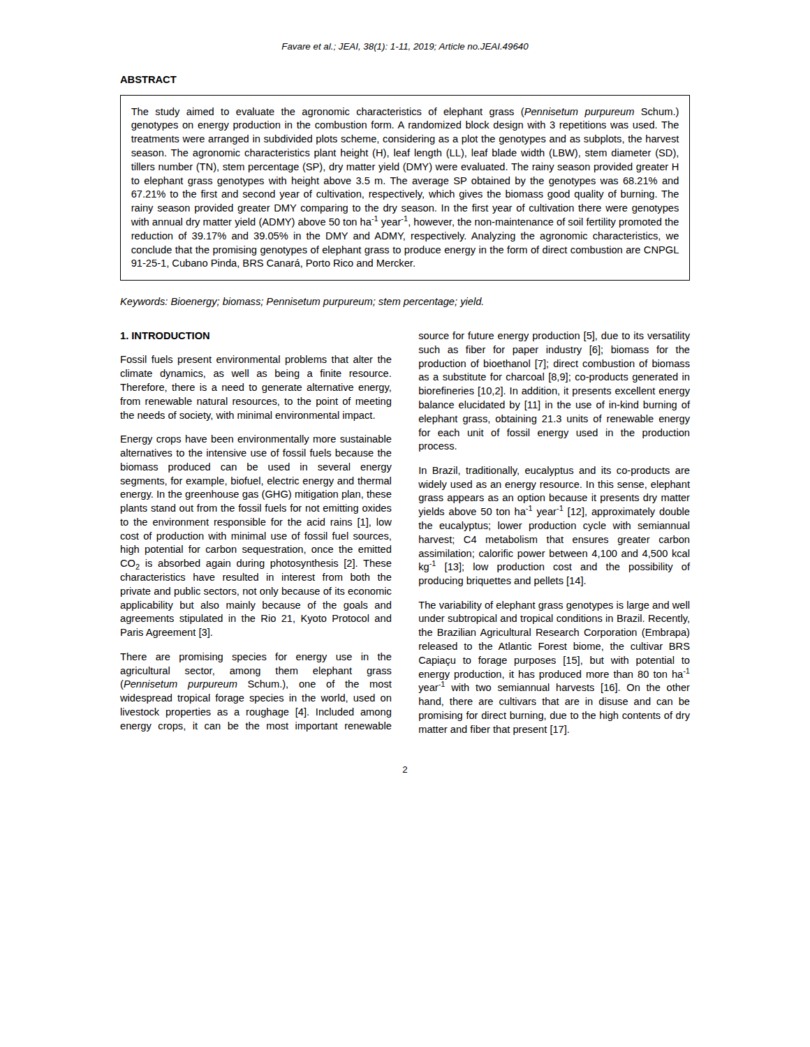Favare et al.; JEAI, 38(1): 1-11, 2019; Article no.JEAI.49640
ABSTRACT
The study aimed to evaluate the agronomic characteristics of elephant grass (Pennisetum purpureum Schum.) genotypes on energy production in the combustion form. A randomized block design with 3 repetitions was used. The treatments were arranged in subdivided plots scheme, considering as a plot the genotypes and as subplots, the harvest season. The agronomic characteristics plant height (H), leaf length (LL), leaf blade width (LBW), stem diameter (SD), tillers number (TN), stem percentage (SP), dry matter yield (DMY) were evaluated. The rainy season provided greater H to elephant grass genotypes with height above 3.5 m. The average SP obtained by the genotypes was 68.21% and 67.21% to the first and second year of cultivation, respectively, which gives the biomass good quality of burning. The rainy season provided greater DMY comparing to the dry season. In the first year of cultivation there were genotypes with annual dry matter yield (ADMY) above 50 ton ha-1 year-1, however, the non-maintenance of soil fertility promoted the reduction of 39.17% and 39.05% in the DMY and ADMY, respectively. Analyzing the agronomic characteristics, we conclude that the promising genotypes of elephant grass to produce energy in the form of direct combustion are CNPGL 91-25-1, Cubano Pinda, BRS Canará, Porto Rico and Mercker.
Keywords: Bioenergy; biomass; Pennisetum purpureum; stem percentage; yield.
1. INTRODUCTION
Fossil fuels present environmental problems that alter the climate dynamics, as well as being a finite resource. Therefore, there is a need to generate alternative energy, from renewable natural resources, to the point of meeting the needs of society, with minimal environmental impact.
Energy crops have been environmentally more sustainable alternatives to the intensive use of fossil fuels because the biomass produced can be used in several energy segments, for example, biofuel, electric energy and thermal energy. In the greenhouse gas (GHG) mitigation plan, these plants stand out from the fossil fuels for not emitting oxides to the environment responsible for the acid rains [1], low cost of production with minimal use of fossil fuel sources, high potential for carbon sequestration, once the emitted CO2 is absorbed again during photosynthesis [2]. These characteristics have resulted in interest from both the private and public sectors, not only because of its economic applicability but also mainly because of the goals and agreements stipulated in the Rio 21, Kyoto Protocol and Paris Agreement [3].
There are promising species for energy use in the agricultural sector, among them elephant grass (Pennisetum purpureum Schum.), one of the most widespread tropical forage species in the world, used on livestock properties as a roughage [4]. Included among energy crops, it can be the most important renewable source for future energy production [5], due to its versatility such as fiber for paper industry [6]; biomass for the production of bioethanol [7]; direct combustion of biomass as a substitute for charcoal [8,9]; co-products generated in biorefineries [10,2]. In addition, it presents excellent energy balance elucidated by [11] in the use of in-kind burning of elephant grass, obtaining 21.3 units of renewable energy for each unit of fossil energy used in the production process.
In Brazil, traditionally, eucalyptus and its co-products are widely used as an energy resource. In this sense, elephant grass appears as an option because it presents dry matter yields above 50 ton ha-1 year-1 [12], approximately double the eucalyptus; lower production cycle with semiannual harvest; C4 metabolism that ensures greater carbon assimilation; calorific power between 4,100 and 4,500 kcal kg-1 [13]; low production cost and the possibility of producing briquettes and pellets [14].
The variability of elephant grass genotypes is large and well under subtropical and tropical conditions in Brazil. Recently, the Brazilian Agricultural Research Corporation (Embrapa) released to the Atlantic Forest biome, the cultivar BRS Capiaçu to forage purposes [15], but with potential to energy production, it has produced more than 80 ton ha-1 year-1 with two semiannual harvests [16]. On the other hand, there are cultivars that are in disuse and can be promising for direct burning, due to the high contents of dry matter and fiber that present [17].
2